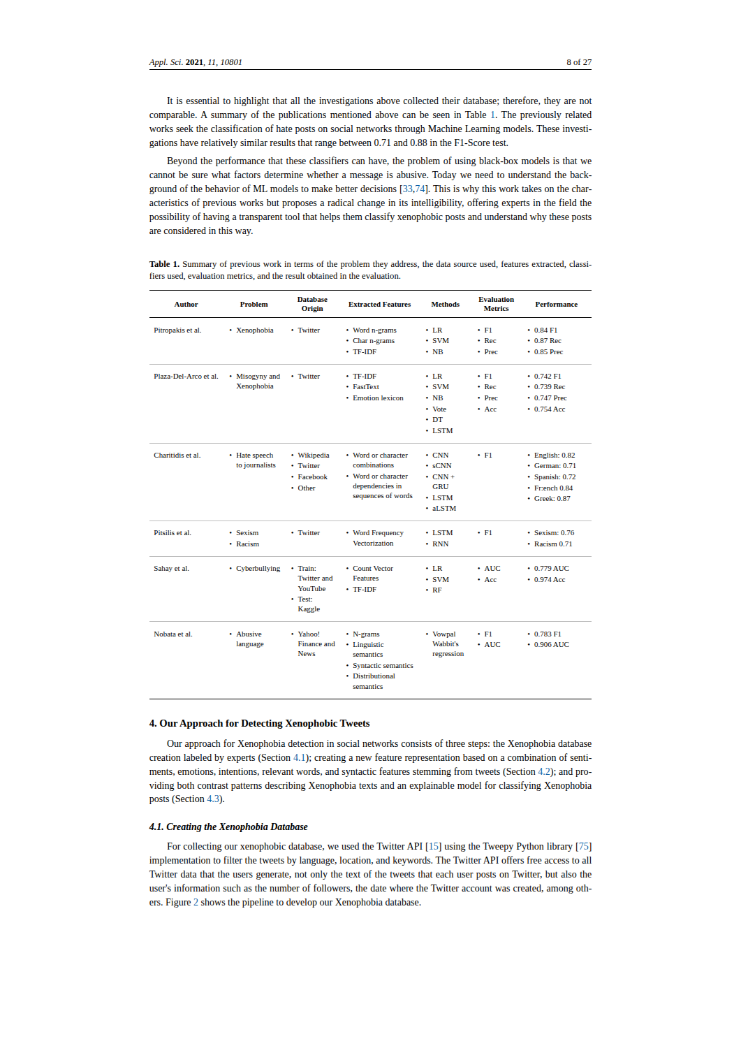Appl. Sci. 2021, 11, 10801
8 of 27
It is essential to highlight that all the investigations above collected their database; therefore, they are not comparable. A summary of the publications mentioned above can be seen in Table 1. The previously related works seek the classification of hate posts on social networks through Machine Learning models. These investigations have relatively similar results that range between 0.71 and 0.88 in the F1-Score test.
Beyond the performance that these classifiers can have, the problem of using black-box models is that we cannot be sure what factors determine whether a message is abusive. Today we need to understand the background of the behavior of ML models to make better decisions [33,74]. This is why this work takes on the characteristics of previous works but proposes a radical change in its intelligibility, offering experts in the field the possibility of having a transparent tool that helps them classify xenophobic posts and understand why these posts are considered in this way.
Table 1. Summary of previous work in terms of the problem they address, the data source used, features extracted, classifiers used, evaluation metrics, and the result obtained in the evaluation.
| Author | Problem | Database Origin | Extracted Features | Methods | Evaluation Metrics | Performance |
| --- | --- | --- | --- | --- | --- | --- |
| Pitropakis et al. | Xenophobia | Twitter | Word n-grams Char n-grams TF-IDF | LR SVM NB | F1 Rec Prec | 0.84 F1 0.87 Rec 0.85 Prec |
| Plaza-Del-Arco et al. | Misogyny and Xenophobia | Twitter | TF-IDF FastText Emotion lexicon | LR SVM NB Vote DT LSTM | F1 Rec Prec Acc | 0.742 F1 0.739 Rec 0.747 Prec 0.754 Acc |
| Charitidis et al. | Hate speech to journalists | Wikipedia Twitter Facebook Other | Word or character combinations Word or character dependencies in sequences of words | CNN sCNN CNN + GRU LSTM aLSTM | F1 | English: 0.82 German: 0.71 Spanish: 0.72 Fr:ench 0.84 Greek: 0.87 |
| Pitsilis et al. | Sexism Racism | Twitter | Word Frequency Vectorization | LSTM RNN | F1 | Sexism: 0.76 Racism 0.71 |
| Sahay et al. | Cyberbullying | Train: Twitter and YouTube Test: Kaggle | Count Vector Features TF-IDF | LR SVM RF | AUC Acc | 0.779 AUC 0.974 Acc |
| Nobata et al. | Abusive language | Yahoo! Finance and News | N-grams Linguistic semantics Syntactic semantics Distributional semantics | Vowpal Wabbit's regression | F1 AUC | 0.783 F1 0.906 AUC |
4. Our Approach for Detecting Xenophobic Tweets
Our approach for Xenophobia detection in social networks consists of three steps: the Xenophobia database creation labeled by experts (Section 4.1); creating a new feature representation based on a combination of sentiments, emotions, intentions, relevant words, and syntactic features stemming from tweets (Section 4.2); and providing both contrast patterns describing Xenophobia texts and an explainable model for classifying Xenophobia posts (Section 4.3).
4.1. Creating the Xenophobia Database
For collecting our xenophobic database, we used the Twitter API [15] using the Tweepy Python library [75] implementation to filter the tweets by language, location, and keywords. The Twitter API offers free access to all Twitter data that the users generate, not only the text of the tweets that each user posts on Twitter, but also the user's information such as the number of followers, the date where the Twitter account was created, among others. Figure 2 shows the pipeline to develop our Xenophobia database.